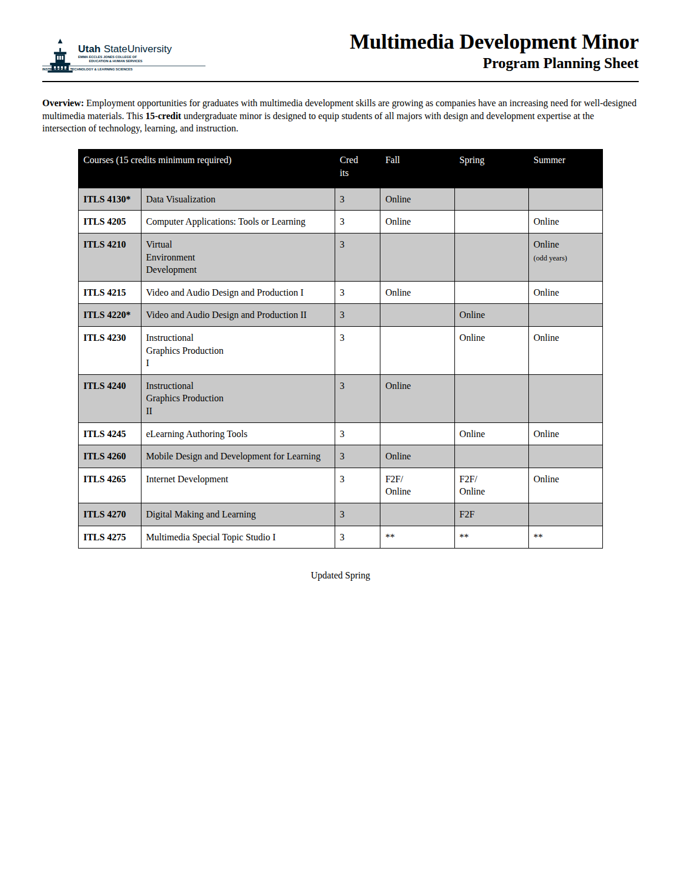Utah StateUniversity EMMA ECCLES JONES COLLEGE OF EDUCATION & HUMAN SERVICES INSTRUCTIONAL TECHNOLOGY & LEARNING SCIENCES
Multimedia Development Minor
Program Planning Sheet
Overview: Employment opportunities for graduates with multimedia development skills are growing as companies have an increasing need for well-designed multimedia materials. This 15-credit undergraduate minor is designed to equip students of all majors with design and development expertise at the intersection of technology, learning, and instruction.
| Courses (15 credits minimum required) | Cred its | Fall | Spring | Summer |
| --- | --- | --- | --- | --- |
| ITLS 4130* | Data Visualization | 3 | Online | | |
| ITLS 4205 | Computer Applications: Tools or Learning | 3 | Online | | Online |
| ITLS 4210 | Virtual Environment Development | 3 | | | Online (odd years) |
| ITLS 4215 | Video and Audio Design and Production I | 3 | Online | | Online |
| ITLS 4220* | Video and Audio Design and Production II | 3 | | Online | |
| ITLS 4230 | Instructional Graphics Production I | 3 | | Online | Online |
| ITLS 4240 | Instructional Graphics Production II | 3 | Online | | |
| ITLS 4245 | eLearning Authoring Tools | 3 | | Online | Online |
| ITLS 4260 | Mobile Design and Development for Learning | 3 | Online | | |
| ITLS 4265 | Internet Development | 3 | F2F/ Online | F2F/ Online | Online |
| ITLS 4270 | Digital Making and Learning | 3 | | F2F | |
| ITLS 4275 | Multimedia Special Topic Studio I | 3 | ** | ** | ** |
Updated Spring